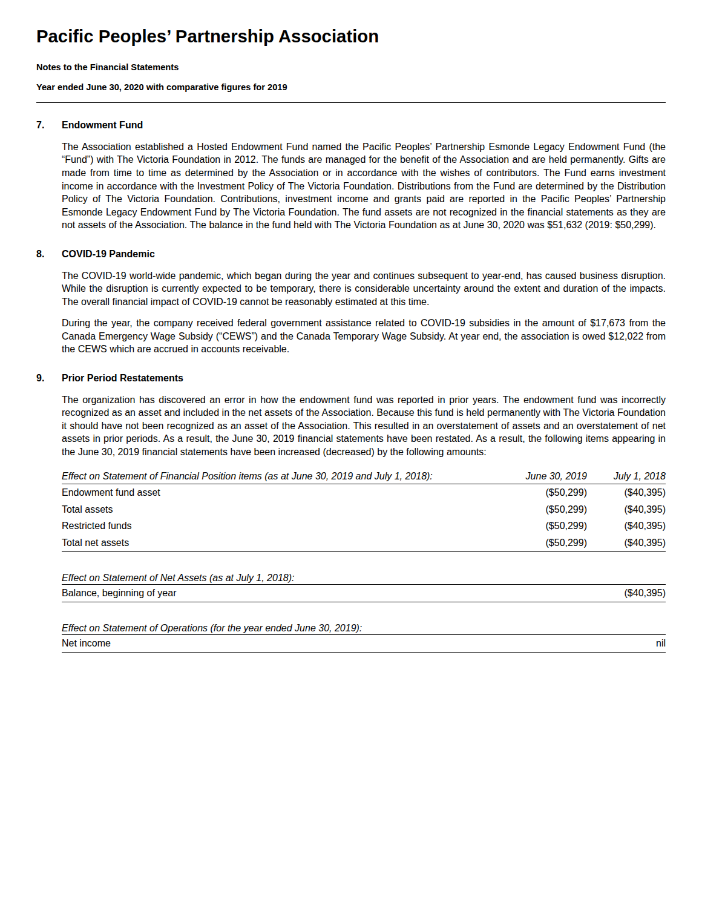Pacific Peoples’ Partnership Association
Notes to the Financial Statements
Year ended June 30, 2020 with comparative figures for 2019
Endowment Fund
The Association established a Hosted Endowment Fund named the Pacific Peoples’ Partnership Esmonde Legacy Endowment Fund (the “Fund”) with The Victoria Foundation in 2012. The funds are managed for the benefit of the Association and are held permanently. Gifts are made from time to time as determined by the Association or in accordance with the wishes of contributors. The Fund earns investment income in accordance with the Investment Policy of The Victoria Foundation. Distributions from the Fund are determined by the Distribution Policy of The Victoria Foundation. Contributions, investment income and grants paid are reported in the Pacific Peoples’ Partnership Esmonde Legacy Endowment Fund by The Victoria Foundation. The fund assets are not recognized in the financial statements as they are not assets of the Association. The balance in the fund held with The Victoria Foundation as at June 30, 2020 was $51,632 (2019: $50,299).
COVID-19 Pandemic
The COVID-19 world-wide pandemic, which began during the year and continues subsequent to year-end, has caused business disruption. While the disruption is currently expected to be temporary, there is considerable uncertainty around the extent and duration of the impacts. The overall financial impact of COVID-19 cannot be reasonably estimated at this time.
During the year, the company received federal government assistance related to COVID-19 subsidies in the amount of $17,673 from the Canada Emergency Wage Subsidy (“CEWS”) and the Canada Temporary Wage Subsidy. At year end, the association is owed $12,022 from the CEWS which are accrued in accounts receivable.
Prior Period Restatements
The organization has discovered an error in how the endowment fund was reported in prior years. The endowment fund was incorrectly recognized as an asset and included in the net assets of the Association. Because this fund is held permanently with The Victoria Foundation it should have not been recognized as an asset of the Association. This resulted in an overstatement of assets and an overstatement of net assets in prior periods. As a result, the June 30, 2019 financial statements have been restated. As a result, the following items appearing in the June 30, 2019 financial statements have been increased (decreased) by the following amounts:
Effect on Statement of Financial Position items (as at June 30, 2019 and July 1, 2018): June 30, 2019 July 1, 2018
| Endowment fund asset | ($50,299) | ($40,395) |
| Total assets | ($50,299) | ($40,395) |
| Restricted funds | ($50,299) | ($40,395) |
| Total net assets | ($50,299) | ($40,395) |
Effect on Statement of Net Assets (as at July 1, 2018):
| Balance, beginning of year | ($40,395) |
Effect on Statement of Operations (for the year ended June 30, 2019):
| Net income | nil |